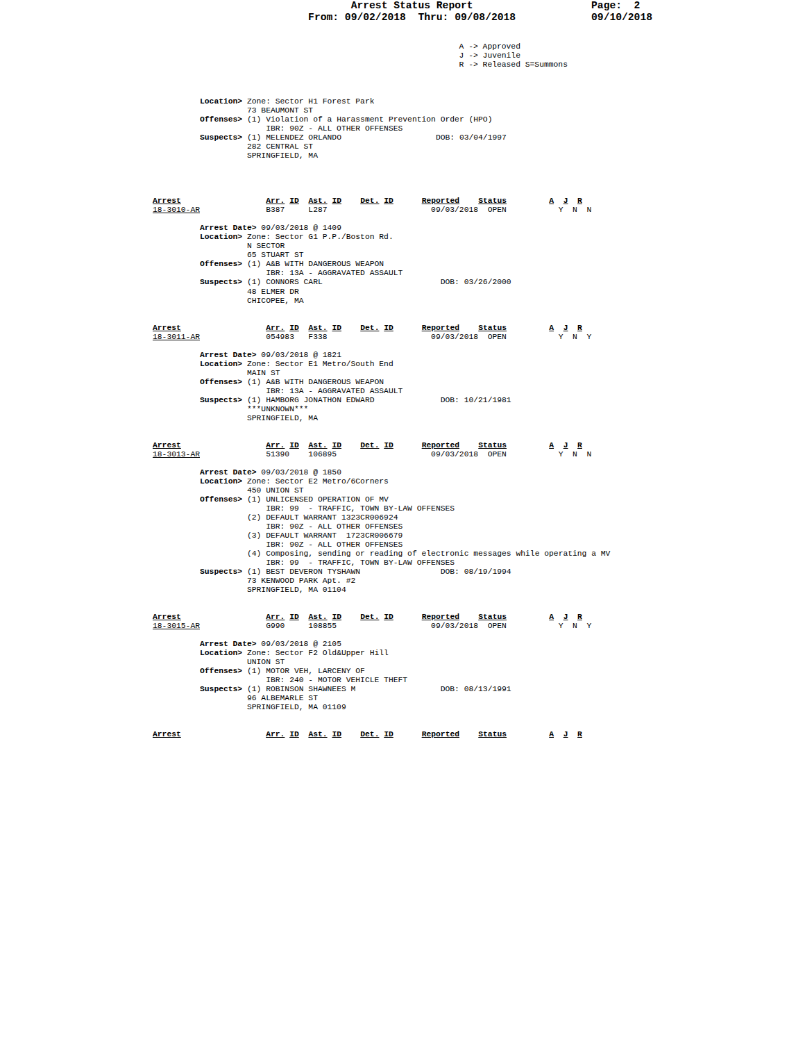Arrest Status Report
From: 09/02/2018 Thru: 09/08/2018
Page: 2
09/10/2018
A -> Approved
J -> Juvenile
R -> Released S=Summons
          Location> Zone: Sector H1 Forest Park
                    73 BEAUMONT ST
          Offenses> (1) Violation of a Harassment Prevention Order (HPO)
                        IBR: 90Z - ALL OTHER OFFENSES
          Suspects> (1) MELENDEZ ORLANDO                    DOB: 03/04/1997
                    282 CENTRAL ST
                    SPRINGFIELD, MA
Arrest                  Arr. ID  Ast. ID    Det. ID      Reported    Status         A  J  R
18-3010-AR              B387     L287                      09/03/2018  OPEN           Y  N  N

          Arrest Date> 09/03/2018 @ 1409
          Location> Zone: Sector G1 P.P./Boston Rd.
                    N SECTOR
                    65 STUART ST
          Offenses> (1) A&B WITH DANGEROUS WEAPON
                        IBR: 13A - AGGRAVATED ASSAULT
          Suspects> (1) CONNORS CARL                         DOB: 03/26/2000
                    48 ELMER DR
                    CHICOPEE, MA
Arrest                  Arr. ID  Ast. ID    Det. ID      Reported    Status         A  J  R
18-3011-AR              054983   F338                      09/03/2018  OPEN           Y  N  Y

          Arrest Date> 09/03/2018 @ 1821
          Location> Zone: Sector E1 Metro/South End
                    MAIN ST
          Offenses> (1) A&B WITH DANGEROUS WEAPON
                        IBR: 13A - AGGRAVATED ASSAULT
          Suspects> (1) HAMBORG JONATHON EDWARD              DOB: 10/21/1981
                    ***UNKNOWN***
                    SPRINGFIELD, MA
Arrest                  Arr. ID  Ast. ID    Det. ID      Reported    Status         A  J  R
18-3013-AR              51390    106895                    09/03/2018  OPEN           Y  N  N

          Arrest Date> 09/03/2018 @ 1850
          Location> Zone: Sector E2 Metro/6Corners
                    450 UNION ST
          Offenses> (1) UNLICENSED OPERATION OF MV
                        IBR: 99  - TRAFFIC, TOWN BY-LAW OFFENSES
                    (2) DEFAULT WARRANT 1323CR006924
                        IBR: 90Z - ALL OTHER OFFENSES
                    (3) DEFAULT WARRANT  1723CR006679
                        IBR: 90Z - ALL OTHER OFFENSES
                    (4) Composing, sending or reading of electronic messages while operating a MV
                        IBR: 99  - TRAFFIC, TOWN BY-LAW OFFENSES
          Suspects> (1) BEST DEVERON TYSHAWN                 DOB: 08/19/1994
                    73 KENWOOD PARK Apt. #2
                    SPRINGFIELD, MA 01104
Arrest                  Arr. ID  Ast. ID    Det. ID      Reported    Status         A  J  R
18-3015-AR              G990     108855                    09/03/2018  OPEN           Y  N  Y

          Arrest Date> 09/03/2018 @ 2105
          Location> Zone: Sector F2 Old&Upper Hill
                    UNION ST
          Offenses> (1) MOTOR VEH, LARCENY OF
                        IBR: 240 - MOTOR VEHICLE THEFT
          Suspects> (1) ROBINSON SHAWNEES M                  DOB: 08/13/1991
                    96 ALBEMARLE ST
                    SPRINGFIELD, MA 01109
Arrest                  Arr. ID  Ast. ID    Det. ID      Reported    Status         A  J  R